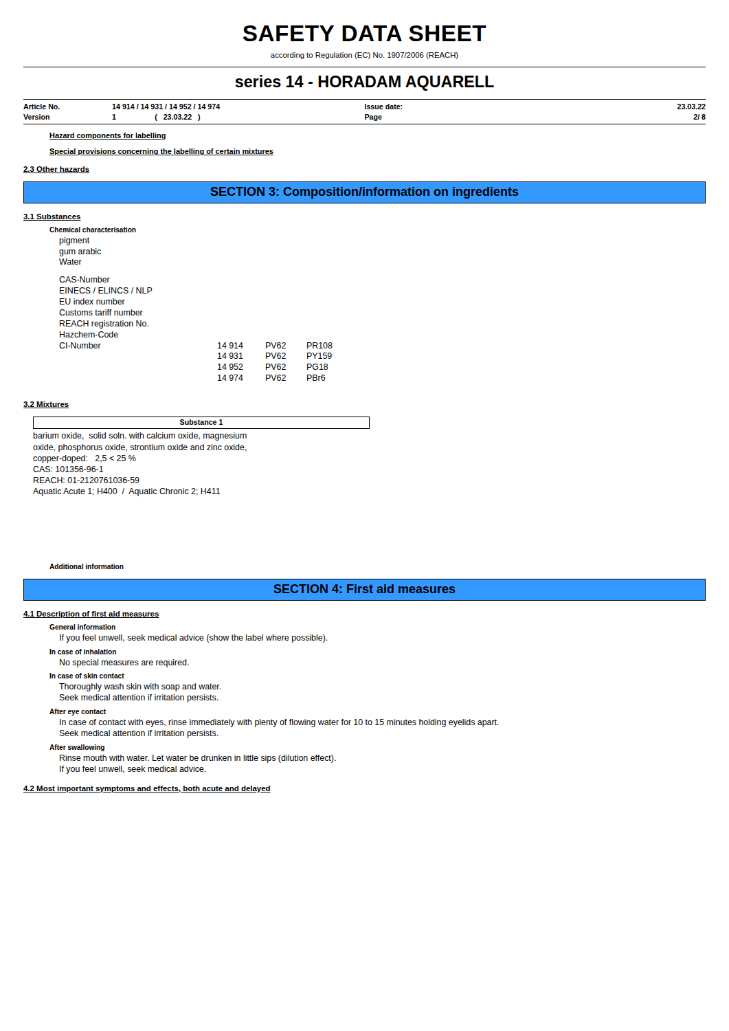SAFETY DATA SHEET
according to Regulation (EC) No. 1907/2006 (REACH)
series 14 - HORADAM AQUARELL
| Article No. | 14 914 / 14 931 / 14 952 / 14 974 | Issue date: | 23.03.22 |
| Version | 1 ( 23.03.22 ) | Page | 2/ 8 |
Hazard components for labelling
Special provisions concerning the labelling of certain mixtures
2.3 Other hazards
SECTION 3: Composition/information on ingredients
3.1 Substances
Chemical characterisation
pigment
gum arabic
Water
CAS-Number
EINECS / ELINCS / NLP
EU index number
Customs tariff number
REACH registration No.
Hazchem-Code
| CI-Number | 14 914 | PV62 | PR108 |
| | 14 931 | PV62 | PY159 |
| | 14 952 | PV62 | PG18 |
| | 14 974 | PV62 | PBr6 |
3.2 Mixtures
Substance 1
barium oxide, solid soln. with calcium oxide, magnesium
oxide, phosphorus oxide, strontium oxide and zinc oxide,
copper-doped: 2,5 < 25 %
CAS: 101356-96-1
REACH: 01-2120761036-59
Aquatic Acute 1; H400 / Aquatic Chronic 2; H411
Additional information
SECTION 4: First aid measures
4.1 Description of first aid measures
General information
If you feel unwell, seek medical advice (show the label where possible).
In case of inhalation
No special measures are required.
In case of skin contact
Thoroughly wash skin with soap and water.
Seek medical attention if irritation persists.
After eye contact
In case of contact with eyes, rinse immediately with plenty of flowing water for 10 to 15 minutes holding eyelids apart.
Seek medical attention if irritation persists.
After swallowing
Rinse mouth with water. Let water be drunken in little sips (dilution effect).
If you feel unwell, seek medical advice.
4.2 Most important symptoms and effects, both acute and delayed